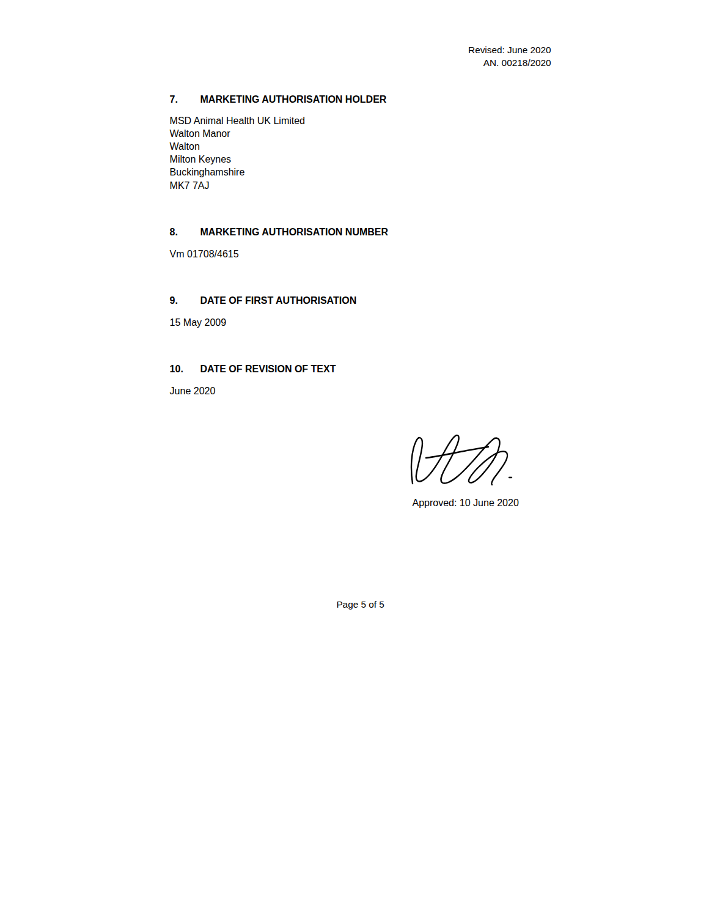Revised: June 2020
AN. 00218/2020
7. MARKETING AUTHORISATION HOLDER
MSD Animal Health UK Limited
Walton Manor
Walton
Milton Keynes
Buckinghamshire
MK7 7AJ
8. MARKETING AUTHORISATION NUMBER
Vm 01708/4615
9. DATE OF FIRST AUTHORISATION
15 May 2009
10. DATE OF REVISION OF TEXT
June 2020
Approved: 10 June 2020
Page 5 of 5